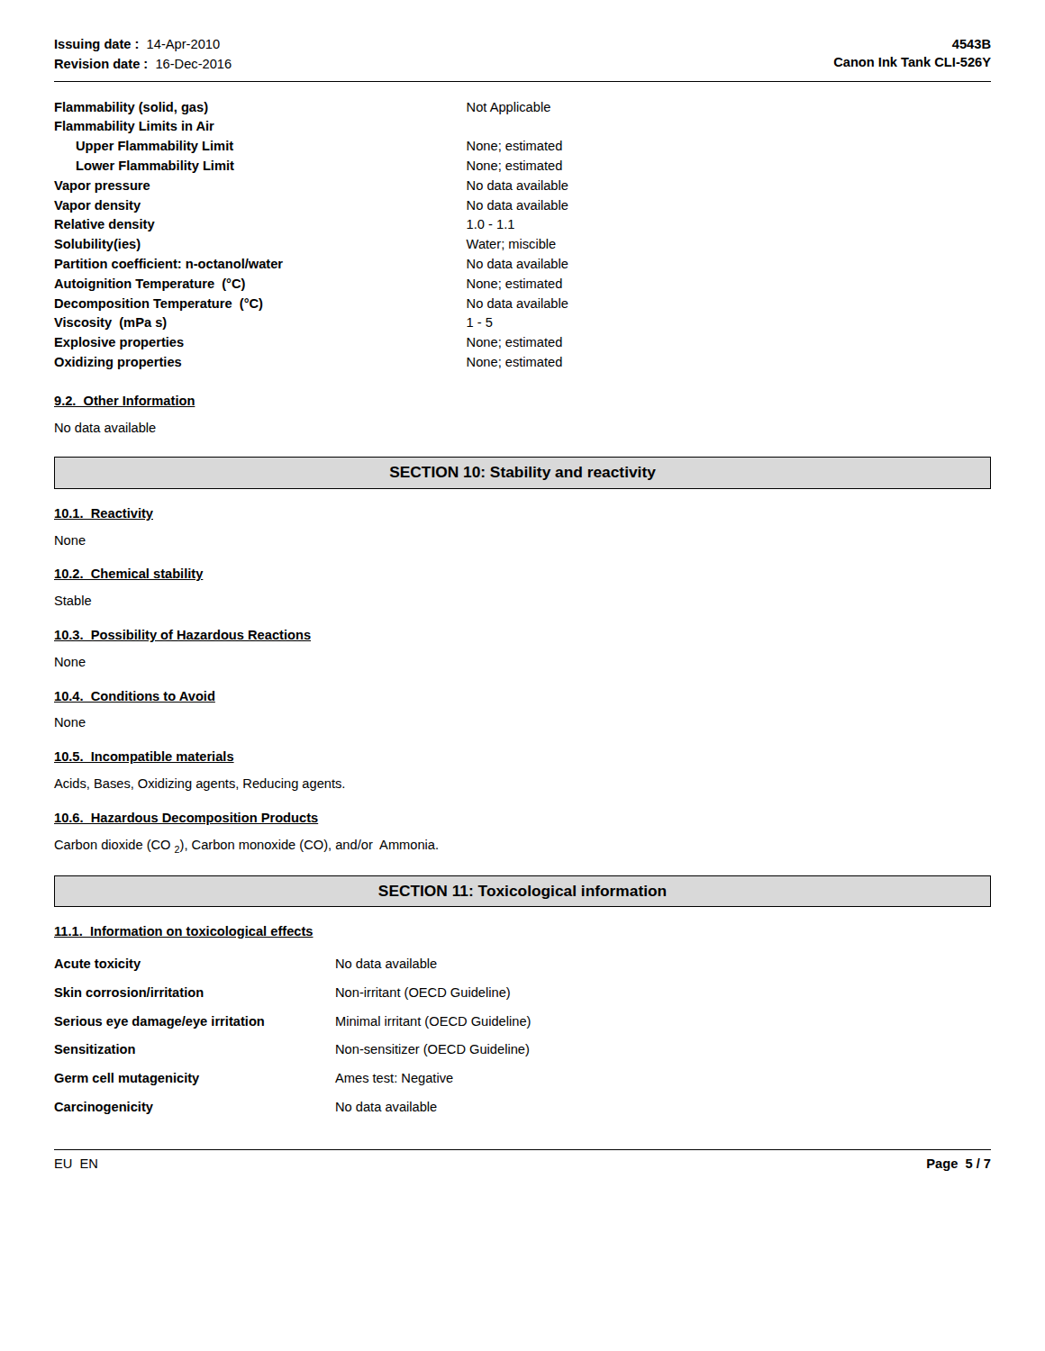Issuing date : 14-Apr-2010
Revision date : 16-Dec-2016
4543B
Canon Ink Tank CLI-526Y
| Flammability (solid, gas) | Not Applicable |
| Flammability Limits in Air | |
| Upper Flammability Limit | None; estimated |
| Lower Flammability Limit | None; estimated |
| Vapor pressure | No data available |
| Vapor density | No data available |
| Relative density | 1.0 - 1.1 |
| Solubility(ies) | Water; miscible |
| Partition coefficient: n-octanol/water | No data available |
| Autoignition Temperature (°C) | None; estimated |
| Decomposition Temperature (°C) | No data available |
| Viscosity (mPa s) | 1 - 5 |
| Explosive properties | None; estimated |
| Oxidizing properties | None; estimated |
9.2. Other Information
No data available
SECTION 10: Stability and reactivity
10.1. Reactivity
None
10.2. Chemical stability
Stable
10.3. Possibility of Hazardous Reactions
None
10.4. Conditions to Avoid
None
10.5. Incompatible materials
Acids, Bases, Oxidizing agents, Reducing agents.
10.6. Hazardous Decomposition Products
Carbon dioxide (CO 2), Carbon monoxide (CO), and/or Ammonia.
SECTION 11: Toxicological information
11.1. Information on toxicological effects
| Acute toxicity | No data available |
| Skin corrosion/irritation | Non-irritant (OECD Guideline) |
| Serious eye damage/eye irritation | Minimal irritant (OECD Guideline) |
| Sensitization | Non-sensitizer (OECD Guideline) |
| Germ cell mutagenicity | Ames test: Negative |
| Carcinogenicity | No data available |
EU EN
Page 5 / 7